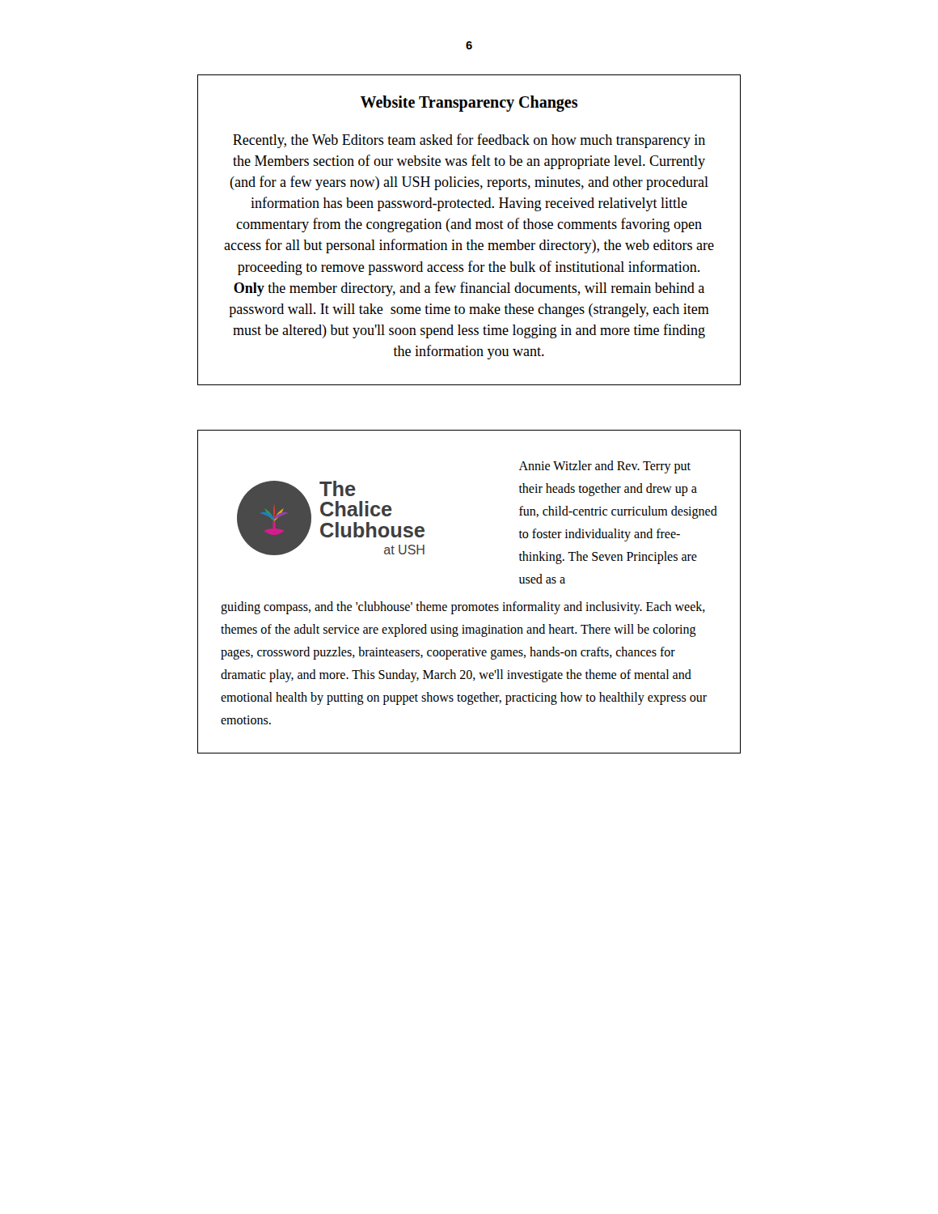6
Website Transparency Changes
Recently, the Web Editors team asked for feedback on how much transparency in the Members section of our website was felt to be an appropriate level. Currently (and for a few years now) all USH policies, reports, minutes, and other procedural information has been password-protected. Having received relativelyt little commentary from the congregation (and most of those comments favoring open access for all but personal information in the member directory), the web editors are proceeding to remove password access for the bulk of institutional information. Only the member directory, and a few financial documents, will remain behind a password wall. It will take some time to make these changes (strangely, each item must be altered) but you'll soon spend less time logging in and more time finding the information you want.
The Chalice Clubhouse at USH
Annie Witzler and Rev. Terry put their heads together and drew up a fun, child-centric curriculum designed to foster individuality and free-thinking. The Seven Principles are used as a
guiding compass, and the 'clubhouse' theme promotes informality and inclusivity. Each week, themes of the adult service are explored using imagination and heart. There will be coloring pages, crossword puzzles, brainteasers, cooperative games, hands-on crafts, chances for dramatic play, and more. This Sunday, March 20, we'll investigate the theme of mental and emotional health by putting on puppet shows together, practicing how to healthily express our emotions.